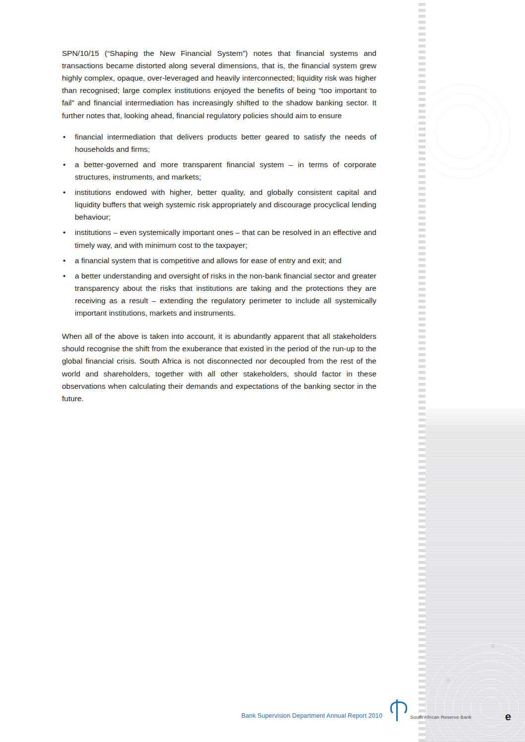SPN/10/15 (“Shaping the New Financial System”) notes that financial systems and transactions became distorted along several dimensions, that is, the financial system grew highly complex, opaque, over-leveraged and heavily interconnected; liquidity risk was higher than recognised; large complex institutions enjoyed the benefits of being “too important to fail” and financial intermediation has increasingly shifted to the shadow banking sector. It further notes that, looking ahead, financial regulatory policies should aim to ensure
financial intermediation that delivers products better geared to satisfy the needs of households and firms;
a better-governed and more transparent financial system – in terms of corporate structures, instruments, and markets;
institutions endowed with higher, better quality, and globally consistent capital and liquidity buffers that weigh systemic risk appropriately and discourage procyclical lending behaviour;
institutions – even systemically important ones – that can be resolved in an effective and timely way, and with minimum cost to the taxpayer;
a financial system that is competitive and allows for ease of entry and exit; and
a better understanding and oversight of risks in the non-bank financial sector and greater transparency about the risks that institutions are taking and the protections they are receiving as a result – extending the regulatory perimeter to include all systemically important institutions, markets and instruments.
When all of the above is taken into account, it is abundantly apparent that all stakeholders should recognise the shift from the exuberance that existed in the period of the run-up to the global financial crisis. South Africa is not disconnected nor decoupled from the rest of the world and shareholders, together with all other stakeholders, should factor in these observations when calculating their demands and expectations of the banking sector in the future.
Bank Supervision Department Annual Report 2010
South African Reserve Bank
e